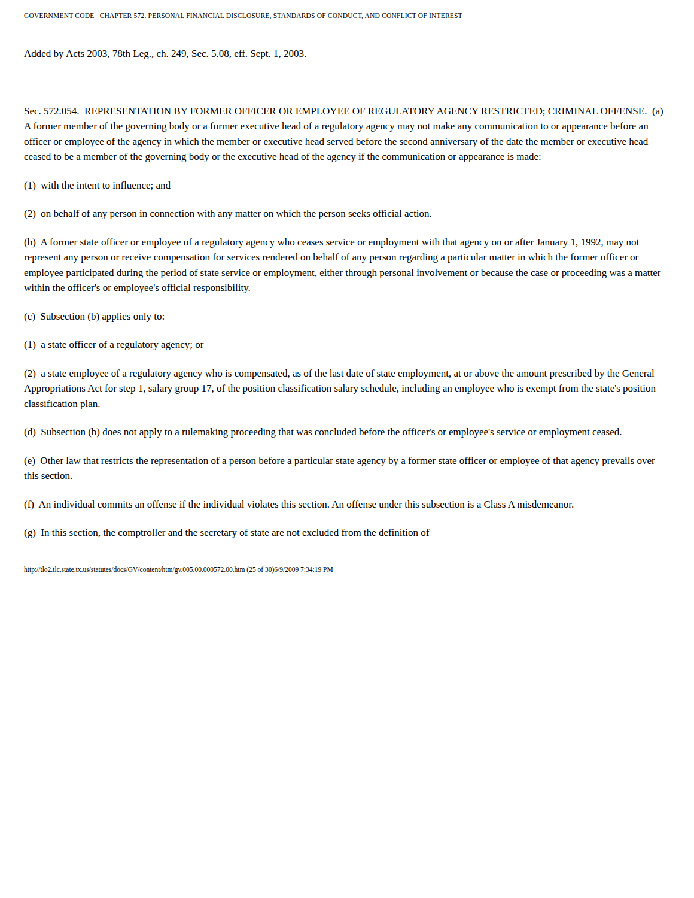GOVERNMENT CODE CHAPTER 572. PERSONAL FINANCIAL DISCLOSURE, STANDARDS OF CONDUCT, AND CONFLICT OF INTEREST
Added by Acts 2003, 78th Leg., ch. 249, Sec. 5.08, eff. Sept. 1, 2003.
Sec. 572.054. REPRESENTATION BY FORMER OFFICER OR EMPLOYEE OF REGULATORY AGENCY RESTRICTED; CRIMINAL OFFENSE. (a) A former member of the governing body or a former executive head of a regulatory agency may not make any communication to or appearance before an officer or employee of the agency in which the member or executive head served before the second anniversary of the date the member or executive head ceased to be a member of the governing body or the executive head of the agency if the communication or appearance is made:
(1) with the intent to influence; and
(2) on behalf of any person in connection with any matter on which the person seeks official action.
(b) A former state officer or employee of a regulatory agency who ceases service or employment with that agency on or after January 1, 1992, may not represent any person or receive compensation for services rendered on behalf of any person regarding a particular matter in which the former officer or employee participated during the period of state service or employment, either through personal involvement or because the case or proceeding was a matter within the officer's or employee's official responsibility.
(c) Subsection (b) applies only to:
(1) a state officer of a regulatory agency; or
(2) a state employee of a regulatory agency who is compensated, as of the last date of state employment, at or above the amount prescribed by the General Appropriations Act for step 1, salary group 17, of the position classification salary schedule, including an employee who is exempt from the state's position classification plan.
(d) Subsection (b) does not apply to a rulemaking proceeding that was concluded before the officer's or employee's service or employment ceased.
(e) Other law that restricts the representation of a person before a particular state agency by a former state officer or employee of that agency prevails over this section.
(f) An individual commits an offense if the individual violates this section. An offense under this subsection is a Class A misdemeanor.
(g) In this section, the comptroller and the secretary of state are not excluded from the definition of
http://tlo2.tlc.state.tx.us/statutes/docs/GV/content/htm/gv.005.00.000572.00.htm (25 of 30)6/9/2009 7:34:19 PM